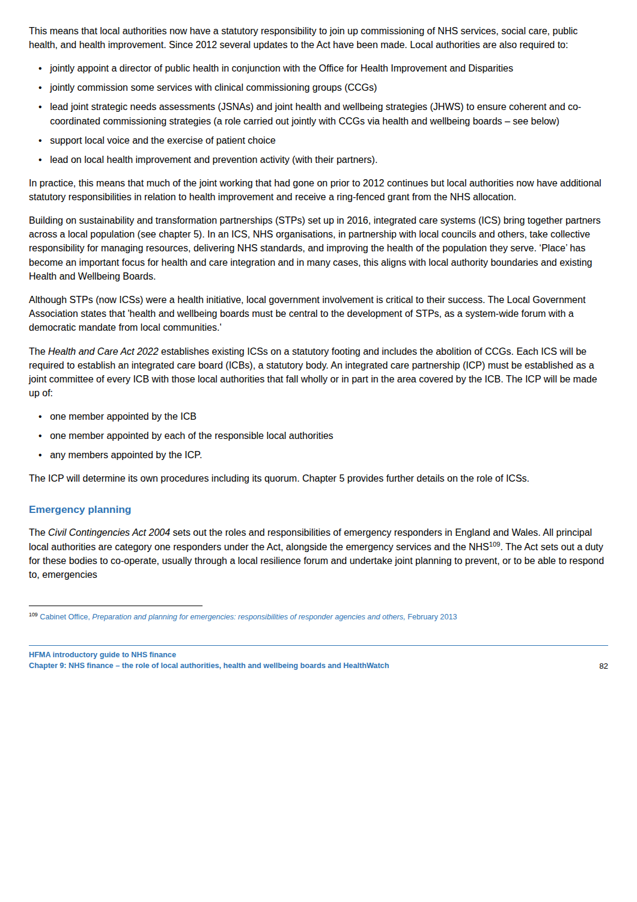This means that local authorities now have a statutory responsibility to join up commissioning of NHS services, social care, public health, and health improvement. Since 2012 several updates to the Act have been made. Local authorities are also required to:
jointly appoint a director of public health in conjunction with the Office for Health Improvement and Disparities
jointly commission some services with clinical commissioning groups (CCGs)
lead joint strategic needs assessments (JSNAs) and joint health and wellbeing strategies (JHWS) to ensure coherent and co-coordinated commissioning strategies (a role carried out jointly with CCGs via health and wellbeing boards – see below)
support local voice and the exercise of patient choice
lead on local health improvement and prevention activity (with their partners).
In practice, this means that much of the joint working that had gone on prior to 2012 continues but local authorities now have additional statutory responsibilities in relation to health improvement and receive a ring-fenced grant from the NHS allocation.
Building on sustainability and transformation partnerships (STPs) set up in 2016, integrated care systems (ICS) bring together partners across a local population (see chapter 5). In an ICS, NHS organisations, in partnership with local councils and others, take collective responsibility for managing resources, delivering NHS standards, and improving the health of the population they serve. ‘Place’ has become an important focus for health and care integration and in many cases, this aligns with local authority boundaries and existing Health and Wellbeing Boards.
Although STPs (now ICSs) were a health initiative, local government involvement is critical to their success. The Local Government Association states that 'health and wellbeing boards must be central to the development of STPs, as a system-wide forum with a democratic mandate from local communities.'
The Health and Care Act 2022 establishes existing ICSs on a statutory footing and includes the abolition of CCGs. Each ICS will be required to establish an integrated care board (ICBs), a statutory body. An integrated care partnership (ICP) must be established as a joint committee of every ICB with those local authorities that fall wholly or in part in the area covered by the ICB. The ICP will be made up of:
one member appointed by the ICB
one member appointed by each of the responsible local authorities
any members appointed by the ICP.
The ICP will determine its own procedures including its quorum. Chapter 5 provides further details on the role of ICSs.
Emergency planning
The Civil Contingencies Act 2004 sets out the roles and responsibilities of emergency responders in England and Wales. All principal local authorities are category one responders under the Act, alongside the emergency services and the NHS109. The Act sets out a duty for these bodies to co-operate, usually through a local resilience forum and undertake joint planning to prevent, or to be able to respond to, emergencies
109 Cabinet Office, Preparation and planning for emergencies: responsibilities of responder agencies and others, February 2013
HFMA introductory guide to NHS finance
Chapter 9: NHS finance – the role of local authorities, health and wellbeing boards and HealthWatch
82